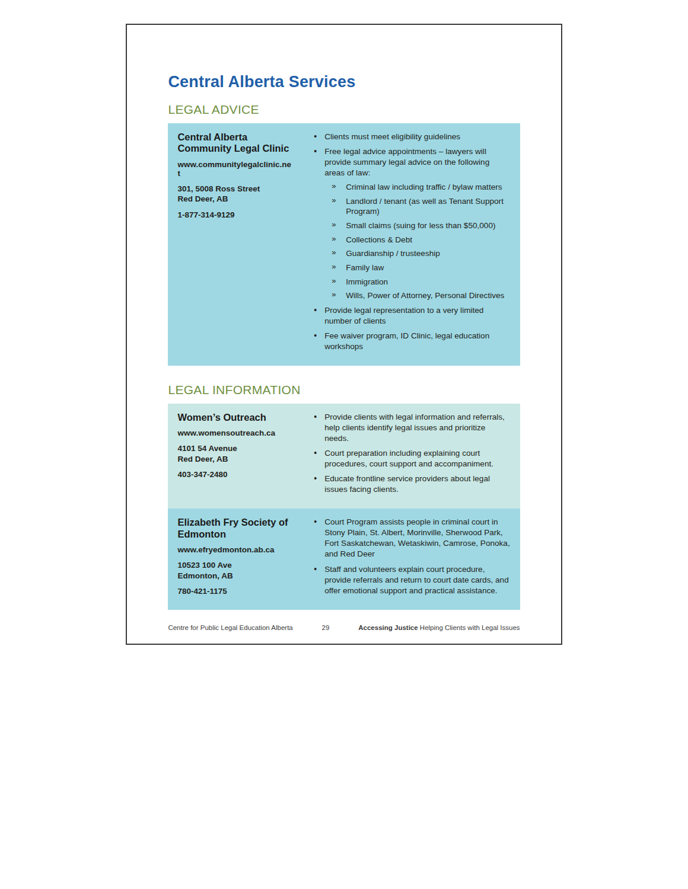Central Alberta Services
LEGAL ADVICE
| Central Alberta Community Legal Clinic www.communitylegalclinic.net 301, 5008 Ross Street Red Deer, AB 1-877-314-9129 | Clients must meet eligibility guidelines Free legal advice appointments – lawyers will provide summary legal advice on the following areas of law: Criminal law including traffic / bylaw matters Landlord / tenant (as well as Tenant Support Program) Small claims (suing for less than $50,000) Collections & Debt Guardianship / trusteeship Family law Immigration Wills, Power of Attorney, Personal Directives Provide legal representation to a very limited number of clients Fee waiver program, ID Clinic, legal education workshops |
LEGAL INFORMATION
| Women’s Outreach www.womensoutreach.ca 4101 54 Avenue Red Deer, AB 403-347-2480 | Provide clients with legal information and referrals, help clients identify legal issues and prioritize needs. Court preparation including explaining court procedures, court support and accompaniment. Educate frontline service providers about legal issues facing clients. |
| Elizabeth Fry Society of Edmonton www.efryedmonton.ab.ca 10523 100 Ave Edmonton, AB 780-421-1175 | Court Program assists people in criminal court in Stony Plain, St. Albert, Morinville, Sherwood Park, Fort Saskatchewan, Wetaskiwin, Camrose, Ponoka, and Red Deer Staff and volunteers explain court procedure, provide referrals and return to court date cards, and offer emotional support and practical assistance. |
Centre for Public Legal Education Alberta
29
Accessing Justice Helping Clients with Legal Issues